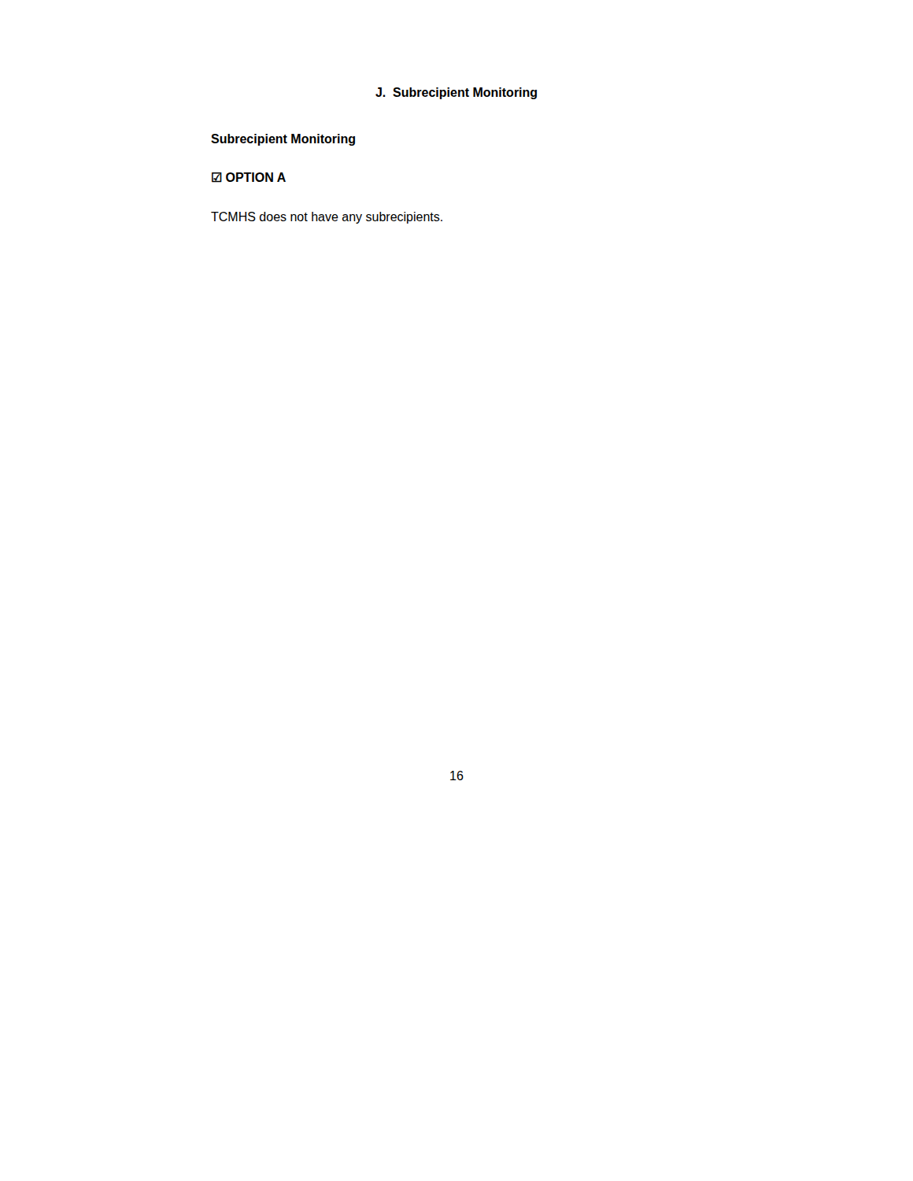J. Subrecipient Monitoring
Subrecipient Monitoring
☑ OPTION A
TCMHS does not have any subrecipients.
16